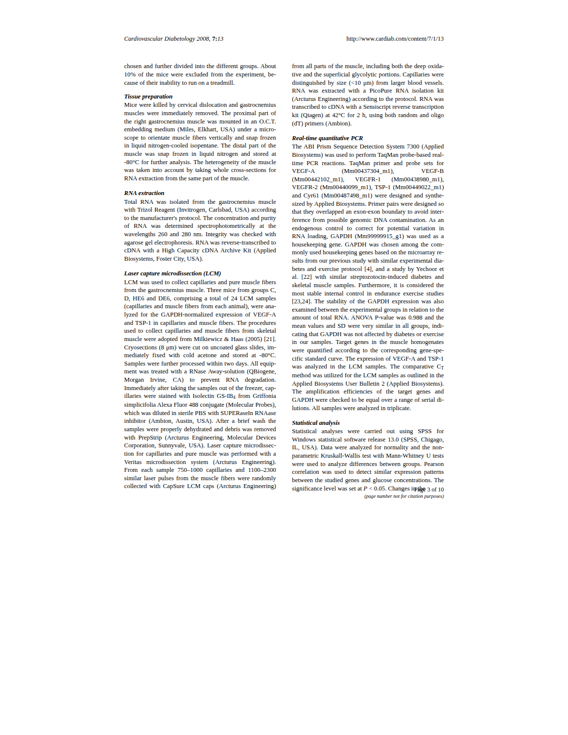Cardiovascular Diabetology 2008, 7: 13
http://www.cardiab.com/content/7/1/13
chosen and further divided into the different groups. About 10% of the mice were excluded from the experiment, because of their inability to run on a treadmill.
Tissue preparation
Mice were killed by cervical dislocation and gastrocnemius muscles were immediately removed. The proximal part of the right gastrocnemius muscle was mounted in an O.C.T. embedding medium (Miles, Elkhart, USA) under a microscope to orientate muscle fibers vertically and snap frozen in liquid nitrogen-cooled isopentane. The distal part of the muscle was snap frozen in liquid nitrogen and stored at -80°C for further analysis. The heterogeneity of the muscle was taken into account by taking whole cross-sections for RNA extraction from the same part of the muscle.
RNA extraction
Total RNA was isolated from the gastrocnemius muscle with Trizol Reagent (Invitrogen, Carlsbad, USA) according to the manufacturer's protocol. The concentration and purity of RNA was determined spectrophotometrically at the wavelengths 260 and 280 nm. Integrity was checked with agarose gel electrophoresis. RNA was reverse-transcribed to cDNA with a High Capacity cDNA Archive Kit (Applied Biosystems, Foster City, USA).
Laser capture microdissection (LCM)
LCM was used to collect capillaries and pure muscle fibers from the gastrocnemius muscle. Three mice from groups C, D, HE6 and DE6, comprising a total of 24 LCM samples (capillaries and muscle fibers from each animal), were analyzed for the GAPDH-normalized expression of VEGF-A and TSP-1 in capillaries and muscle fibers. The procedures used to collect capillaries and muscle fibers from skeletal muscle were adopted from Milkiewicz & Haas (2005) [21]. Cryosections (8 μm) were cut on uncoated glass slides, immediately fixed with cold acetone and stored at -80°C. Samples were further processed within two days. All equipment was treated with a RNase Away-solution (QBiogene, Morgan Irvine, CA) to prevent RNA degradation. Immediately after taking the samples out of the freezer, capillaries were stained with Isolectin GS-IB4 from Griffonia simplicifolia Alexa Fluor 488 conjugate (Molecular Probes), which was diluted in sterile PBS with SUPERaseIn RNAase inhibitor (Ambion, Austin, USA). After a brief wash the samples were properly dehydrated and debris was removed with PrepStrip (Arcturus Engineering, Molecular Devices Corporation, Sunnyvale, USA). Laser capture microdissection for capillaries and pure muscle was performed with a Veritas microdissection system (Arcturus Engineering). From each sample 750–1000 capillaries and 1100–2300 similar laser pulses from the muscle fibers were randomly collected with CapSure LCM caps (Arcturus Engineering) from all parts of the muscle, including both the deep oxidative and the superficial glycolytic portions. Capillaries were distinguished by size (<10 μm) from larger blood vessels. RNA was extracted with a PicoPure RNA isolation kit (Arcturus Engineering) according to the protocol. RNA was transcribed to cDNA with a Sensiscript reverse transcription kit (Qiagen) at 42°C for 2 h, using both random and oligo (dT) primers (Ambion).
Real-time quantitative PCR
The ABI Prism Sequence Detection System 7300 (Applied Biosystems) was used to perform TaqMan probe-based real-time PCR reactions. TaqMan primer and probe sets for VEGF-A (Mm00437304_m1), VEGF-B (Mm00442102_m1), VEGFR-1 (Mm00438980_m1), VEGFR-2 (Mm00440099_m1), TSP-1 (Mm00449022_m1) and Cyr61 (Mm00487498_m1) were designed and synthesized by Applied Biosystems. Primer pairs were designed so that they overlapped an exon-exon boundary to avoid interference from possible genomic DNA contamination. As an endogenous control to correct for potential variation in RNA loading, GAPDH (Mm99999915_g1) was used as a housekeeping gene. GAPDH was chosen among the commonly used housekeeping genes based on the microarray results from our previous study with similar experimental diabetes and exercise protocol [4], and a study by Yechoor et al. [22] with similar streptozotocin-induced diabetes and skeletal muscle samples. Furthermore, it is considered the most stable internal control in endurance exercise studies [23,24]. The stability of the GAPDH expression was also examined between the experimental groups in relation to the amount of total RNA. ANOVA P-value was 0.988 and the mean values and SD were very similar in all groups, indicating that GAPDH was not affected by diabetes or exercise in our samples. Target genes in the muscle homogenates were quantified according to the corresponding gene-specific standard curve. The expression of VEGF-A and TSP-1 was analyzed in the LCM samples. The comparative CT method was utilized for the LCM samples as outlined in the Applied Biosystems User Bulletin 2 (Applied Biosystems). The amplification efficiencies of the target genes and GAPDH were checked to be equal over a range of serial dilutions. All samples were analyzed in triplicate.
Statistical analysis
Statistical analyses were carried out using SPSS for Windows statistical software release 13.0 (SPSS, Chigago, IL, USA). Data were analyzed for normality and the non-parametric Kruskall-Wallis test with Mann-Whitney U tests were used to analyze differences between groups. Pearson correlation was used to detect similar expression patterns between the studied genes and glucose concentrations. The significance level was set at P < 0.05. Changes in the
Page 3 of 10 (page number not for citation purposes)